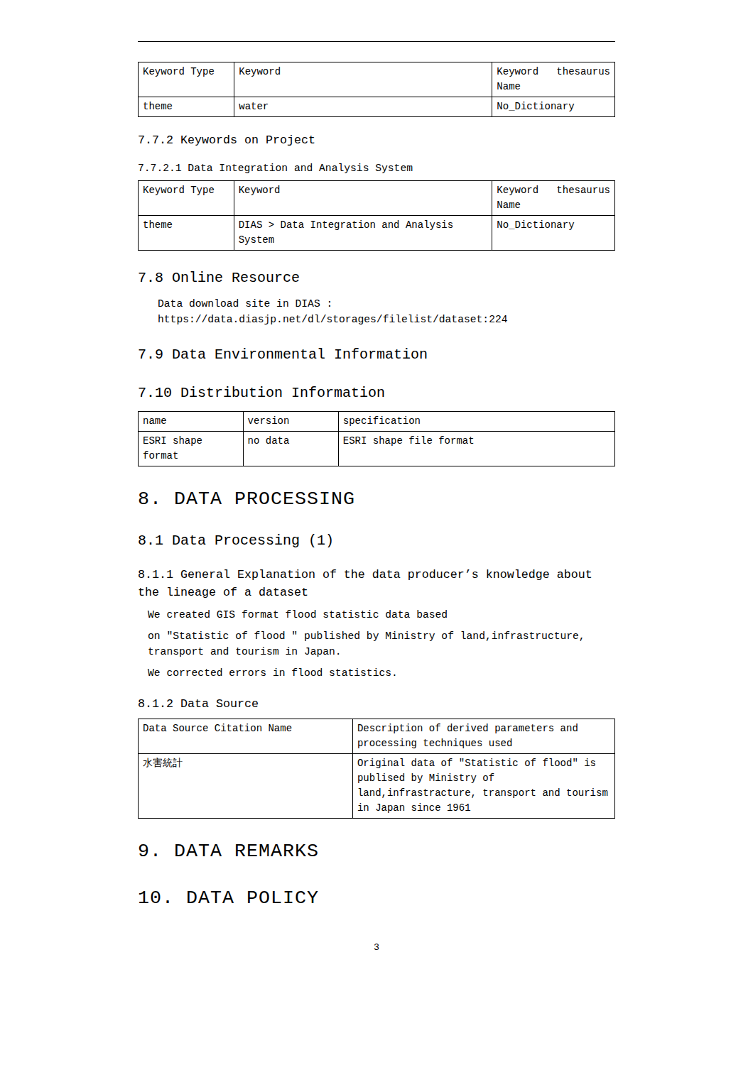| Keyword Type | Keyword | Keyword thesaurus Name |
| theme | water | No_Dictionary |
7.7.2 Keywords on Project
7.7.2.1 Data Integration and Analysis System
| Keyword Type | Keyword | Keyword thesaurus Name |
| theme | DIAS > Data Integration and Analysis System | No_Dictionary |
7.8 Online Resource
Data download site in DIAS : https://data.diasjp.net/dl/storages/filelist/dataset:224
7.9 Data Environmental Information
7.10 Distribution Information
| name | version | specification |
| ESRI shape format | no data | ESRI shape file format |
8. DATA PROCESSING
8.1 Data Processing (1)
8.1.1 General Explanation of the data producer’s knowledge about the lineage of a dataset
We created GIS format flood statistic data based
on "Statistic of flood " published by Ministry of land,infrastructure, transport and tourism in Japan.
We corrected errors in flood statistics.
8.1.2 Data Source
| Data Source Citation Name | Description of derived parameters and processing techniques used |
| 水害統計 | Original data of "Statistic of flood" is publised by Ministry of land,infrastracture, transport and tourism in Japan since 1961 |
9. DATA REMARKS
10. DATA POLICY
3